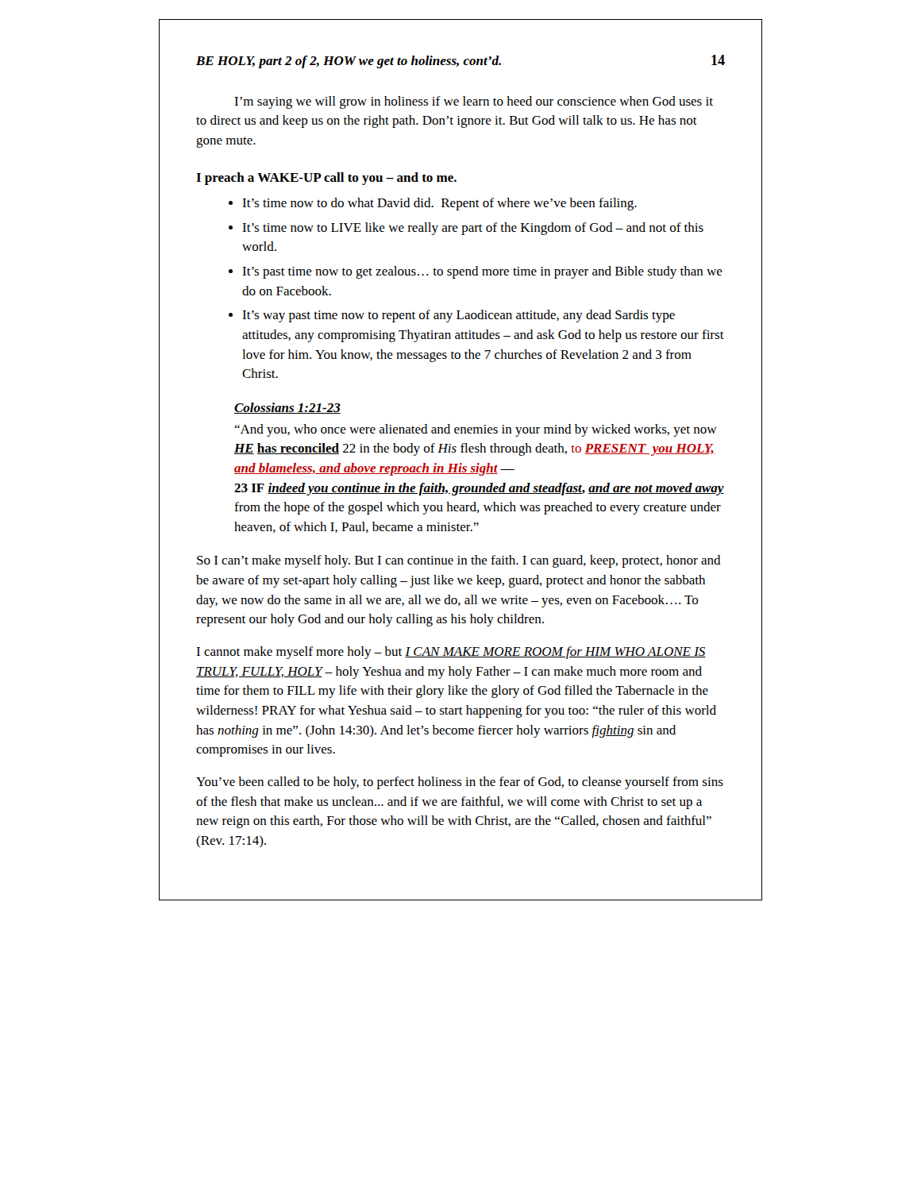BE HOLY, part 2 of 2, HOW we get to holiness, cont’d. 14
I’m saying we will grow in holiness if we learn to heed our conscience when God uses it to direct us and keep us on the right path. Don’t ignore it. But God will talk to us. He has not gone mute.
I preach a WAKE-UP call to you – and to me.
It’s time now to do what David did. Repent of where we’ve been failing.
It’s time now to LIVE like we really are part of the Kingdom of God – and not of this world.
It’s past time now to get zealous… to spend more time in prayer and Bible study than we do on Facebook.
It’s way past time now to repent of any Laodicean attitude, any dead Sardis type attitudes, any compromising Thyatiran attitudes – and ask God to help us restore our first love for him. You know, the messages to the 7 churches of Revelation 2 and 3 from Christ.
Colossians 1:21-23
“And you, who once were alienated and enemies in your mind by wicked works, yet now HE has reconciled 22 in the body of His flesh through death, to PRESENT you HOLY, and blameless, and above reproach in His sight —
23 IF indeed you continue in the faith, grounded and steadfast, and are not moved away from the hope of the gospel which you heard, which was preached to every creature under heaven, of which I, Paul, became a minister.”
So I can’t make myself holy. But I can continue in the faith. I can guard, keep, protect, honor and be aware of my set-apart holy calling – just like we keep, guard, protect and honor the sabbath day, we now do the same in all we are, all we do, all we write – yes, even on Facebook…. To represent our holy God and our holy calling as his holy children.
I cannot make myself more holy – but I CAN MAKE MORE ROOM for HIM WHO ALONE IS TRULY, FULLY, HOLY – holy Yeshua and my holy Father – I can make much more room and time for them to FILL my life with their glory like the glory of God filled the Tabernacle in the wilderness! PRAY for what Yeshua said – to start happening for you too: “the ruler of this world has nothing in me”. (John 14:30). And let’s become fiercer holy warriors fighting sin and compromises in our lives.
You’ve been called to be holy, to perfect holiness in the fear of God, to cleanse yourself from sins of the flesh that make us unclean... and if we are faithful, we will come with Christ to set up a new reign on this earth, For those who will be with Christ, are the “Called, chosen and faithful” (Rev. 17:14).